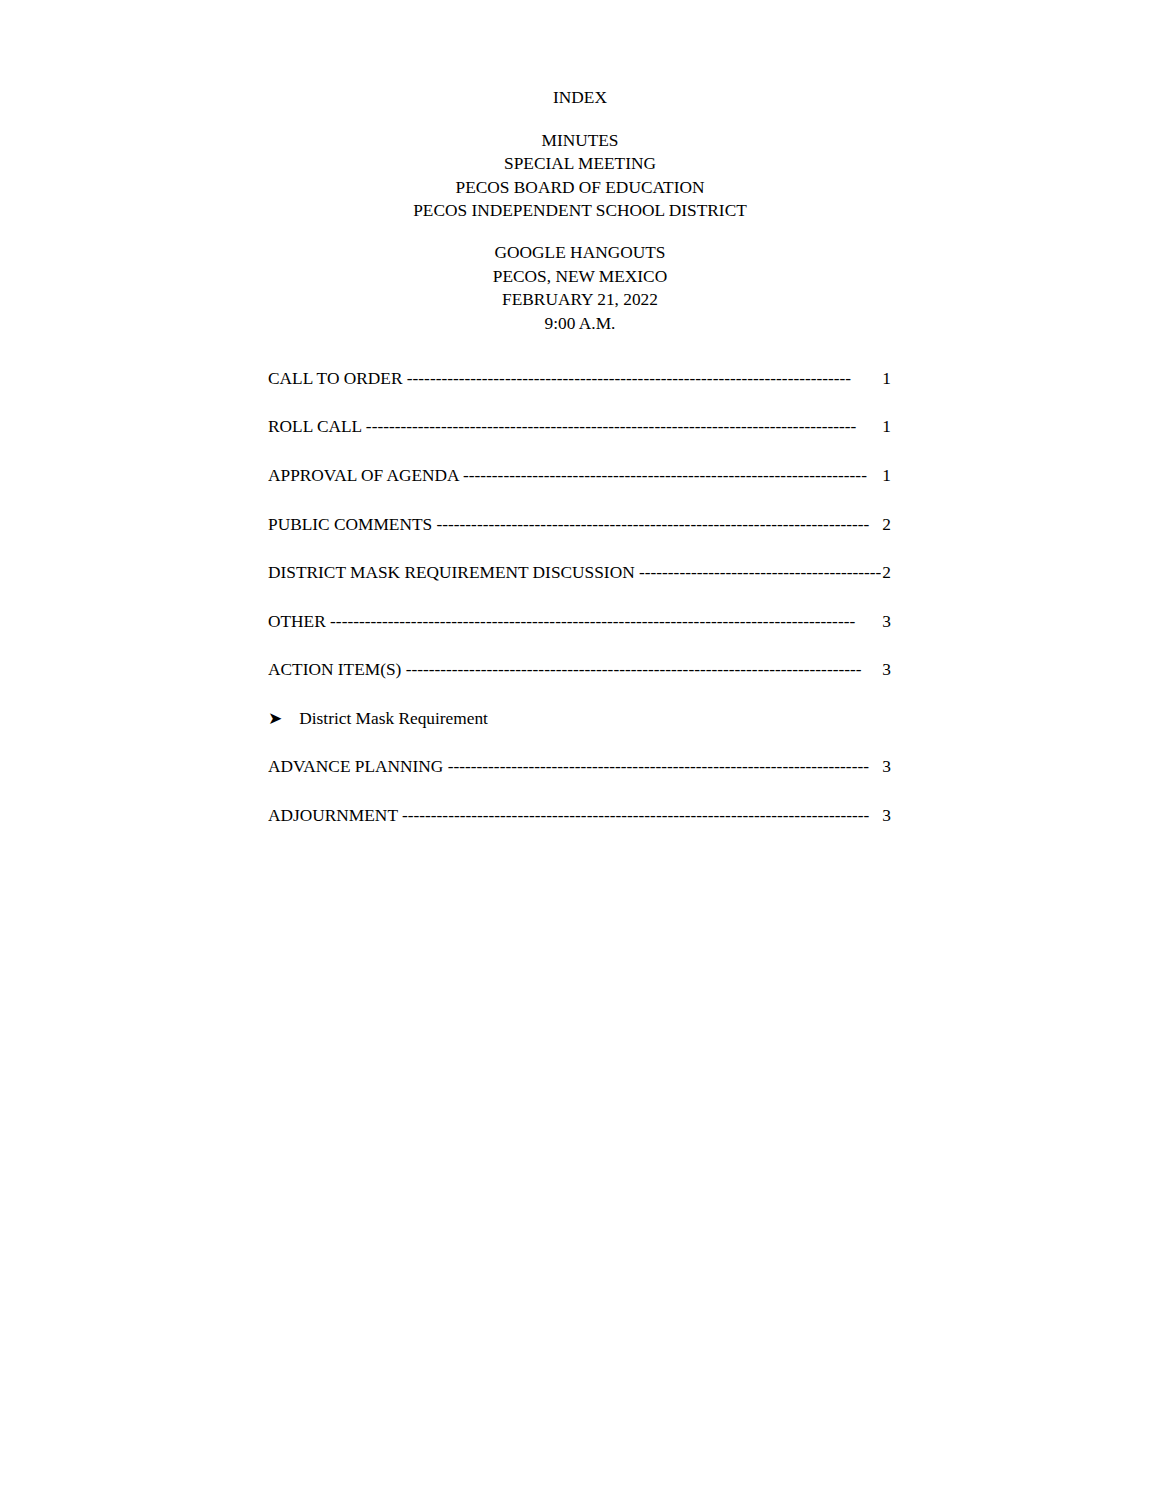INDEX
MINUTES
SPECIAL MEETING
PECOS BOARD OF EDUCATION
PECOS INDEPENDENT SCHOOL DISTRICT
GOOGLE HANGOUTS
PECOS, NEW MEXICO
FEBRUARY 21, 2022
9:00 A.M.
| CALL TO ORDER ----------------------------------------------------------------------------- | 1 |
| ROLL CALL ------------------------------------------------------------------------------------- | 1 |
| APPROVAL OF AGENDA ---------------------------------------------------------------------- | 1 |
| PUBLIC COMMENTS --------------------------------------------------------------------------- | 2 |
| DISTRICT MASK REQUIREMENT DISCUSSION ------------------------------------------ | 2 |
| OTHER ------------------------------------------------------------------------------------------- | 3 |
| ACTION ITEM(S) ------------------------------------------------------------------------------- | 3 |
| ➤ District Mask Requirement | |
| ADVANCE PLANNING ------------------------------------------------------------------------- | 3 |
| ADJOURNMENT --------------------------------------------------------------------------------- | 3 |